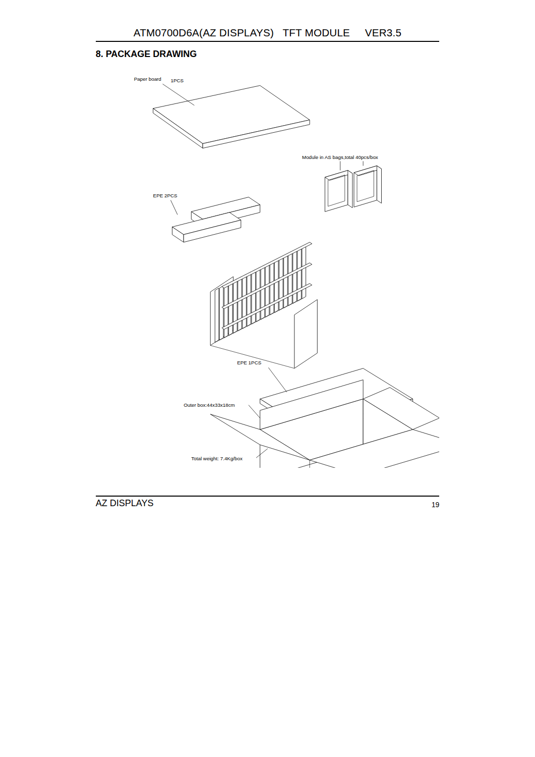ATM0700D6A(AZ DISPLAYS) TFT MODULE VER3.5
8. PACKAGE DRAWING
Package drawing of the ATM0700D6A TFT module shipping carton Exploded isometric view showing a paper board, two EPE foam strips, forty modules in AS bags stacked in a row, one EPE sheet and the outer box measuring 44 by 33 by 18 centimetres with a total weight of 7.4 kilograms per box. Paper board 1PCS Module in AS bags,total 40pcs/box EPE 2PCS EPE 1PCS Outer box:44x33x18cm Total weight: 7.4Kg/box
AZ DISPLAYS
19